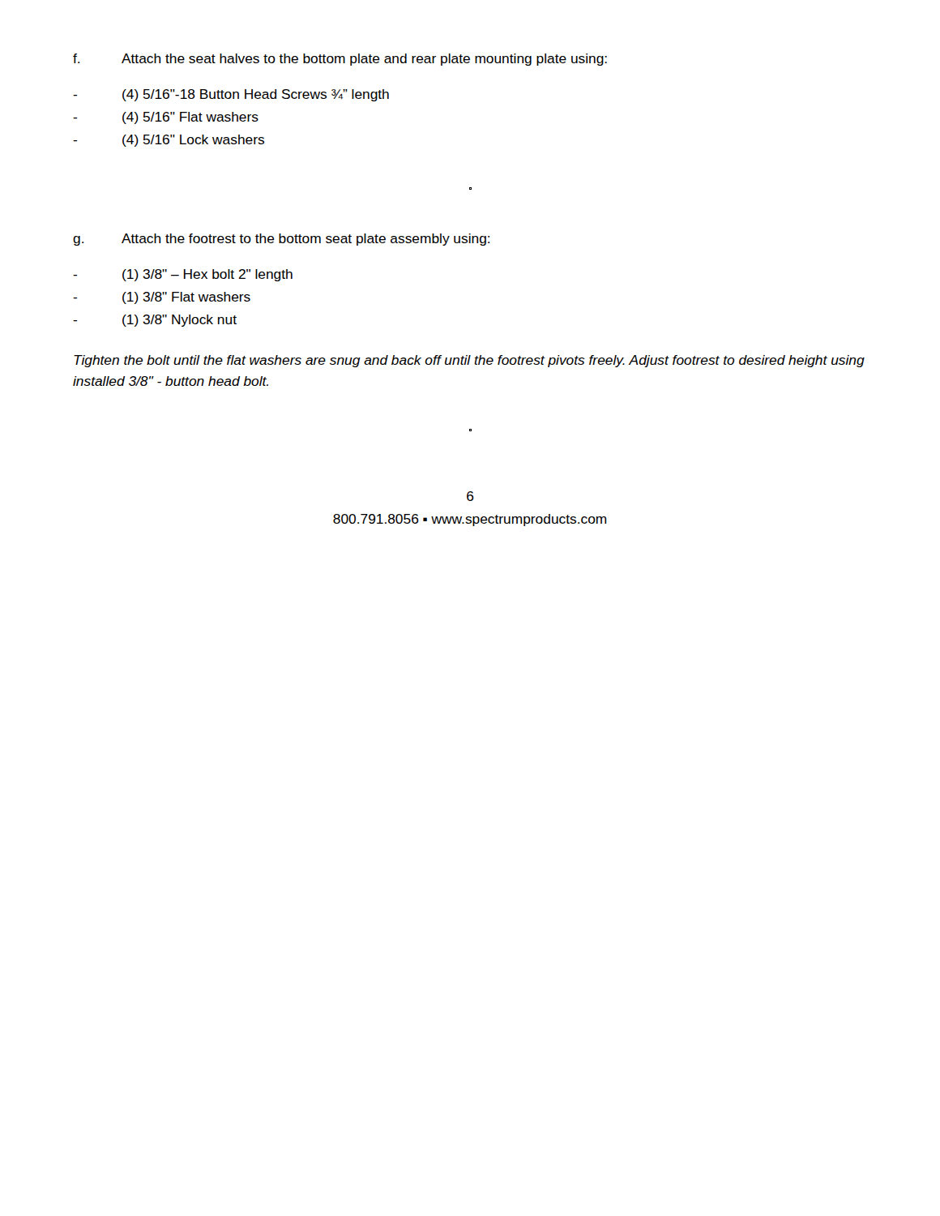f.
Attach the seat halves to the bottom plate and rear plate mounting plate using:
-(4) 5/16"-18 Button Head Screws ¾” length
-(4) 5/16" Flat washers
-(4) 5/16" Lock washers
g.
Attach the footrest to the bottom seat plate assembly using:
-(1) 3/8" – Hex bolt 2" length
-(1) 3/8" Flat washers
-(1) 3/8" Nylock nut
Tighten the bolt until the flat washers are snug and back off until the footrest pivots freely. Adjust footrest to desired height using installed 3/8" - button head bolt.
6
800.791.8056 ▪ www.spectrumproducts.com